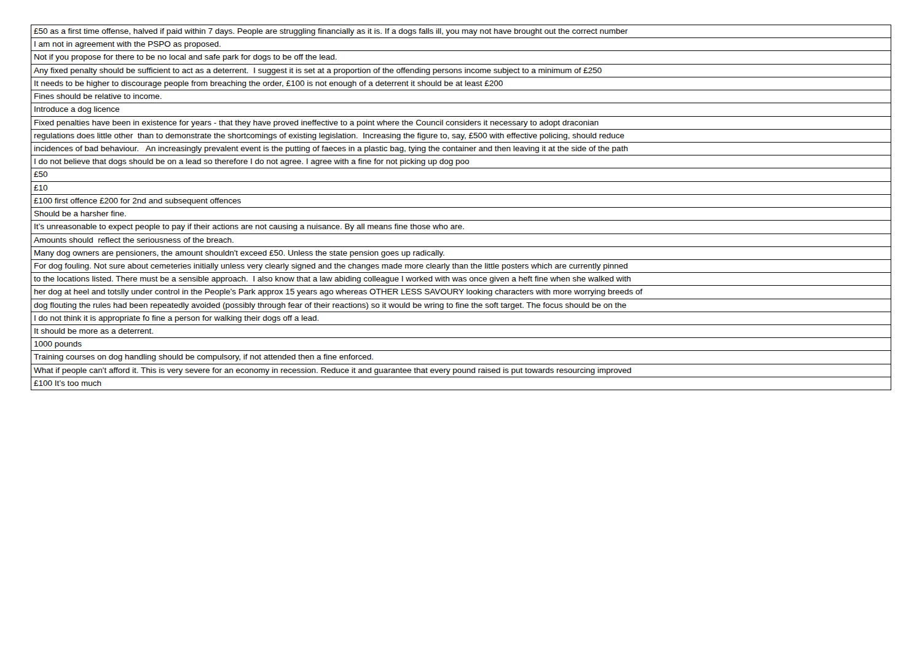| £50 as a first time offense, halved if paid within 7 days. People are struggling financially as it is. If a dogs falls ill, you may not have brought out the correct number |
| I am not in agreement with the PSPO as proposed. |
| Not if you propose for there to be no local and safe park for dogs to be off the lead. |
| Any fixed penalty should be sufficient to act as a deterrent. I suggest it is set at a proportion of the offending persons income subject to a minimum of £250 |
| It needs to be higher to discourage people from breaching the order, £100 is not enough of a deterrent it should be at least £200 |
| Fines should be relative to income. |
| Introduce a dog licence |
| Fixed penalties have been in existence for years - that they have proved ineffective to a point where the Council considers it necessary to adopt draconian |
| regulations does little other than to demonstrate the shortcomings of existing legislation. Increasing the figure to, say, £500 with effective policing, should reduce |
| incidences of bad behaviour. An increasingly prevalent event is the putting of faeces in a plastic bag, tying the container and then leaving it at the side of the path |
| I do not believe that dogs should be on a lead so therefore I do not agree. I agree with a fine for not picking up dog poo |
| £50 |
| £10 |
| £100 first offence £200 for 2nd and subsequent offences |
| Should be a harsher fine. |
| It’s unreasonable to expect people to pay if their actions are not causing a nuisance. By all means fine those who are. |
| Amounts should reflect the seriousness of the breach. |
| Many dog owners are pensioners, the amount shouldn't exceed £50. Unless the state pension goes up radically. |
| For dog fouling. Not sure about cemeteries initially unless very clearly signed and the changes made more clearly than the little posters which are currently pinned |
| to the locations listed. There must be a sensible approach. I also know that a law abiding colleague I worked with was once given a heft fine when she walked with |
| her dog at heel and totslly under control in the People's Park approx 15 years ago whereas OTHER LESS SAVOURY looking characters with more worrying breeds of |
| dog flouting the rules had been repeatedly avoided (possibly through fear of their reactions) so it would be wring to fine the soft target. The focus should be on the |
| I do not think it is appropriate fo fine a person for walking their dogs off a lead. |
| It should be more as a deterrent. |
| 1000 pounds |
| Training courses on dog handling should be compulsory, if not attended then a fine enforced. |
| What if people can't afford it. This is very severe for an economy in recession. Reduce it and guarantee that every pound raised is put towards resourcing improved |
| £100 It’s too much |